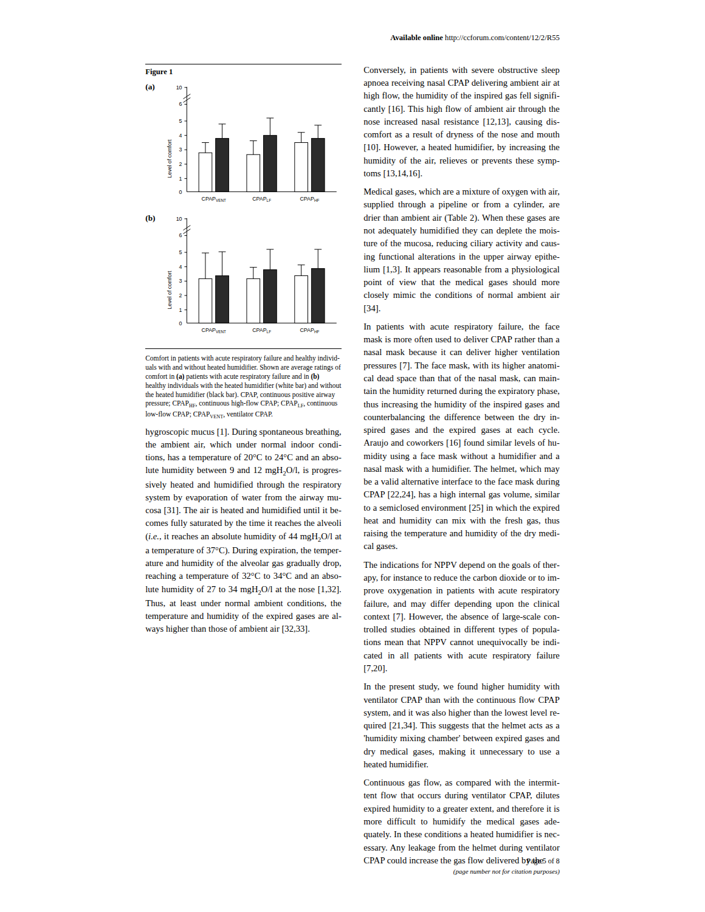Available online http://ccforum.com/content/12/2/R55
Figure 1
(a)
10 6 5 4 3 2 1 0 Level of comfort CPAPVENT CPAPLF CPAPHF
(b)
10 6 5 4 3 2 1 0 Level of comfort CPAPVENT CPAPLF CPAPHF
Comfort in patients with acute respiratory failure and healthy individuals with and without heated humidifier. Shown are average ratings of comfort in (a) patients with acute respiratory failure and in (b) healthy individuals with the heated humidifier (white bar) and without the heated humidifier (black bar). CPAP, continuous positive airway pressure; CPAPHF, continuous high-flow CPAP; CPAPLF, continuous low-flow CPAP; CPAPVENT, ventilator CPAP.
hygroscopic mucus [1]. During spontaneous breathing, the ambient air, which under normal indoor conditions, has a temperature of 20°C to 24°C and an absolute humidity between 9 and 12 mgH2O/l, is progressively heated and humidified through the respiratory system by evaporation of water from the airway mucosa [31]. The air is heated and humidified until it becomes fully saturated by the time it reaches the alveoli (i.e., it reaches an absolute humidity of 44 mgH2O/l at a temperature of 37°C). During expiration, the temperature and humidity of the alveolar gas gradually drop, reaching a temperature of 32°C to 34°C and an absolute humidity of 27 to 34 mgH2O/l at the nose [1,32]. Thus, at least under normal ambient conditions, the temperature and humidity of the expired gases are always higher than those of ambient air [32,33].
Conversely, in patients with severe obstructive sleep apnoea receiving nasal CPAP delivering ambient air at high flow, the humidity of the inspired gas fell significantly [16]. This high flow of ambient air through the nose increased nasal resistance [12,13], causing discomfort as a result of dryness of the nose and mouth [10]. However, a heated humidifier, by increasing the humidity of the air, relieves or prevents these symptoms [13,14,16].
Medical gases, which are a mixture of oxygen with air, supplied through a pipeline or from a cylinder, are drier than ambient air (Table 2). When these gases are not adequately humidified they can deplete the moisture of the mucosa, reducing ciliary activity and causing functional alterations in the upper airway epithelium [1,3]. It appears reasonable from a physiological point of view that the medical gases should more closely mimic the conditions of normal ambient air [34].
In patients with acute respiratory failure, the face mask is more often used to deliver CPAP rather than a nasal mask because it can deliver higher ventilation pressures [7]. The face mask, with its higher anatomical dead space than that of the nasal mask, can maintain the humidity returned during the expiratory phase, thus increasing the humidity of the inspired gases and counterbalancing the difference between the dry inspired gases and the expired gases at each cycle. Araujo and coworkers [16] found similar levels of humidity using a face mask without a humidifier and a nasal mask with a humidifier. The helmet, which may be a valid alternative interface to the face mask during CPAP [22,24], has a high internal gas volume, similar to a semiclosed environment [25] in which the expired heat and humidity can mix with the fresh gas, thus raising the temperature and humidity of the dry medical gases.
The indications for NPPV depend on the goals of therapy, for instance to reduce the carbon dioxide or to improve oxygenation in patients with acute respiratory failure, and may differ depending upon the clinical context [7]. However, the absence of large-scale controlled studies obtained in different types of populations mean that NPPV cannot unequivocally be indicated in all patients with acute respiratory failure [7,20].
In the present study, we found higher humidity with ventilator CPAP than with the continuous flow CPAP system, and it was also higher than the lowest level required [21,34]. This suggests that the helmet acts as a 'humidity mixing chamber' between expired gases and dry medical gases, making it unnecessary to use a heated humidifier.
Continuous gas flow, as compared with the intermittent flow that occurs during ventilator CPAP, dilutes expired humidity to a greater extent, and therefore it is more difficult to humidify the medical gases adequately. In these conditions a heated humidifier is necessary. Any leakage from the helmet during ventilator CPAP could increase the gas flow delivered by the
Page 5 of 8
(page number not for citation purposes)